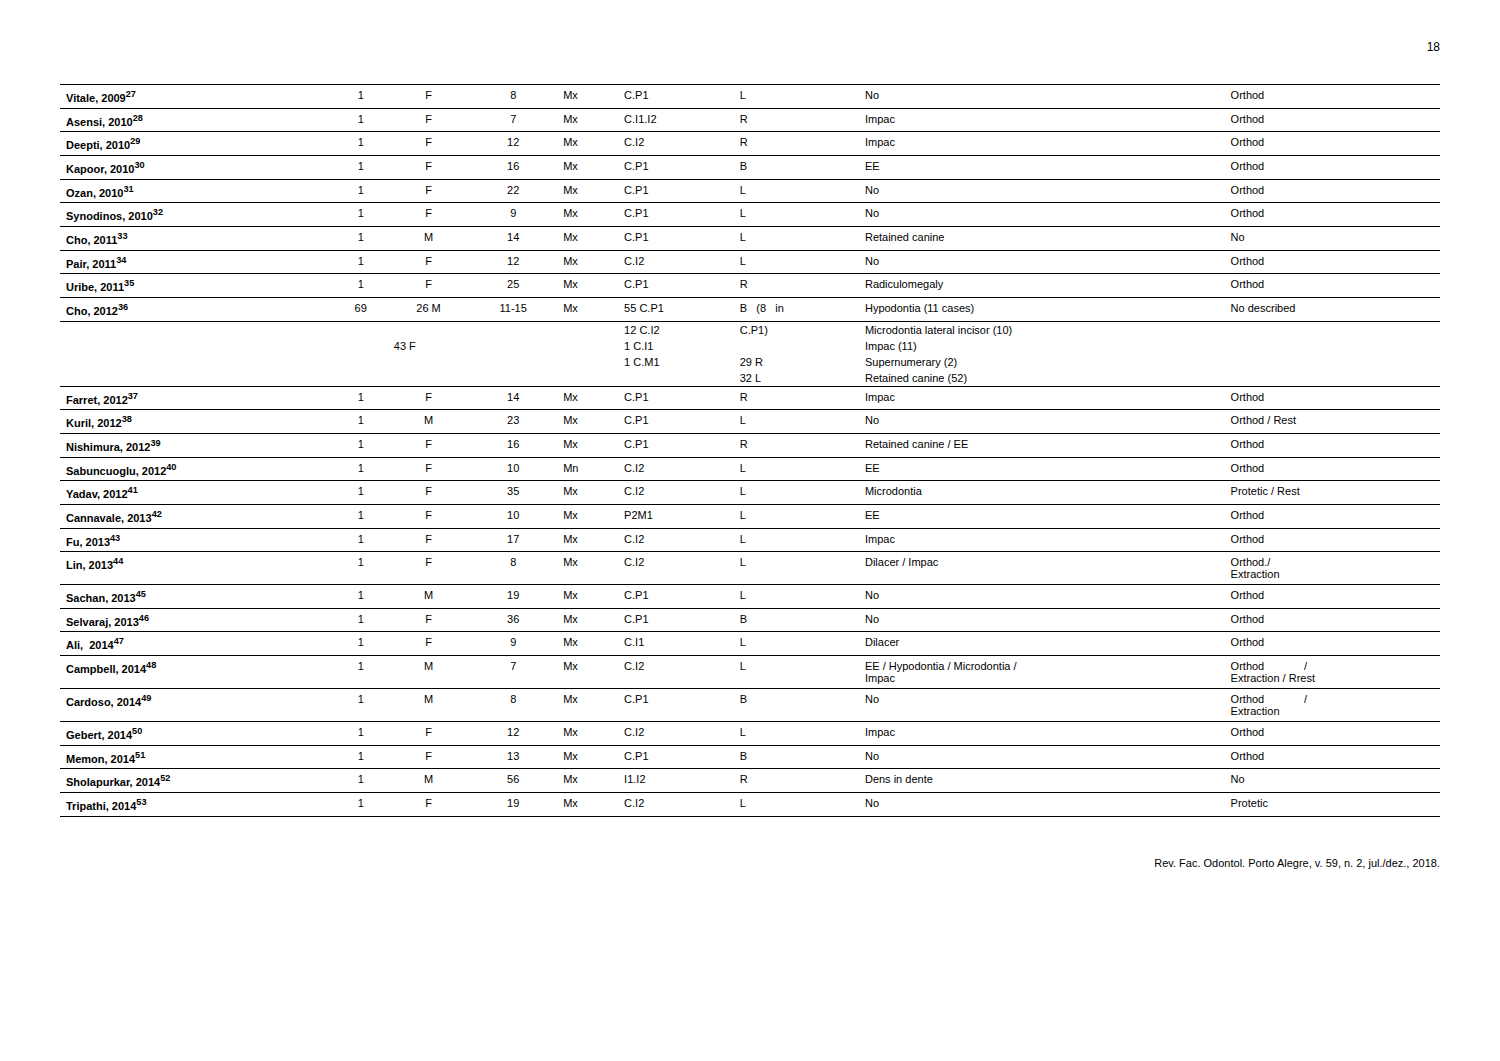18
| Vitale, 2009 27 | 1 | F | 8 | Mx | C.P1 | L | No | Orthod |
| Asensi, 2010 28 | 1 | F | 7 | Mx | C.I1.I2 | R | Impac | Orthod |
| Deepti, 2010 29 | 1 | F | 12 | Mx | C.I2 | R | Impac | Orthod |
| Kapoor, 2010 30 | 1 | F | 16 | Mx | C.P1 | B | EE | Orthod |
| Ozan, 2010 31 | 1 | F | 22 | Mx | C.P1 | L | No | Orthod |
| Synodinos, 2010 32 | 1 | F | 9 | Mx | C.P1 | L | No | Orthod |
| Cho, 2011 33 | 1 | M | 14 | Mx | C.P1 | L | Retained canine | No |
| Pair, 2011 34 | 1 | F | 12 | Mx | C.I2 | L | No | Orthod |
| Uribe, 2011 35 | 1 | F | 25 | Mx | C.P1 | R | Radiculomegaly | Orthod |
| Cho, 2012 36 | 69 | 26 M | 11-15 | Mx | 55 C.P1 | B (8 in | Hypodontia (11 cases) | No described |
| | | | | | 12 C.I2 | C.P1) | Microdontia lateral incisor (10) | |
| | | 43 F | | | 1 C.I1 | | Impac (11) | |
| | | | | | 1 C.M1 | 29 R | Supernumerary (2) | |
| | | | | | | 32 L | Retained canine (52) | |
| Farret, 2012 37 | 1 | F | 14 | Mx | C.P1 | R | Impac | Orthod |
| Kuril, 2012 38 | 1 | M | 23 | Mx | C.P1 | L | No | Orthod / Rest |
| Nishimura, 2012 39 | 1 | F | 16 | Mx | C.P1 | R | Retained canine / EE | Orthod |
| Sabuncuoglu, 2012 40 | 1 | F | 10 | Mn | C.I2 | L | EE | Orthod |
| Yadav, 2012 41 | 1 | F | 35 | Mx | C.I2 | L | Microdontia | Protetic / Rest |
| Cannavale, 2013 42 | 1 | F | 10 | Mx | P2M1 | L | EE | Orthod |
| Fu, 2013 43 | 1 | F | 17 | Mx | C.I2 | L | Impac | Orthod |
| Lin, 2013 44 | 1 | F | 8 | Mx | C.I2 | L | Dilacer / Impac | Orthod./ Extraction |
| Sachan, 2013 45 | 1 | M | 19 | Mx | C.P1 | L | No | Orthod |
| Selvaraj, 2013 46 | 1 | F | 36 | Mx | C.P1 | B | No | Orthod |
| Ali, 2014 47 | 1 | F | 9 | Mx | C.I1 | L | Dilacer | Orthod |
| Campbell, 2014 48 | 1 | M | 7 | Mx | C.I2 | L | EE / Hypodontia / Microdontia / Impac | Orthod / Extraction / Rrest |
| Cardoso, 2014 49 | 1 | M | 8 | Mx | C.P1 | B | No | Orthod / Extraction |
| Gebert, 2014 50 | 1 | F | 12 | Mx | C.I2 | L | Impac | Orthod |
| Memon, 2014 51 | 1 | F | 13 | Mx | C.P1 | B | No | Orthod |
| Sholapurkar, 2014 52 | 1 | M | 56 | Mx | I1.I2 | R | Dens in dente | No |
| Tripathi, 2014 53 | 1 | F | 19 | Mx | C.I2 | L | No | Protetic |
Rev. Fac. Odontol. Porto Alegre, v. 59, n. 2, jul./dez., 2018.